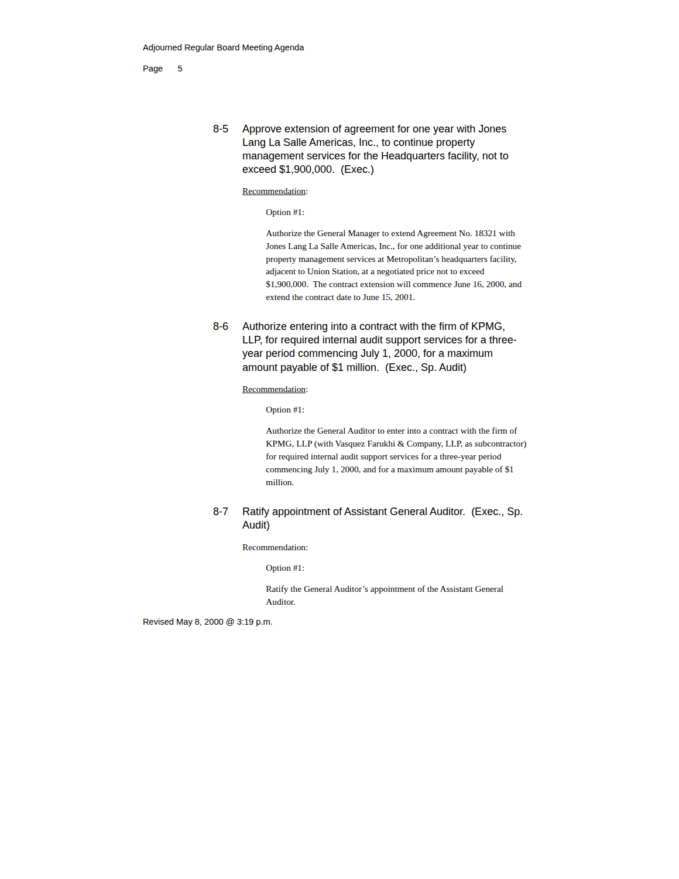Adjourned Regular Board Meeting Agenda
Page 5
8-5
Approve extension of agreement for one year with Jones Lang La Salle Americas, Inc., to continue property management services for the Headquarters facility, not to exceed $1,900,000. (Exec.)
Recommendation:
Option #1:
Authorize the General Manager to extend Agreement No. 18321 with Jones Lang La Salle Americas, Inc., for one additional year to continue property management services at Metropolitan’s headquarters facility, adjacent to Union Station, at a negotiated price not to exceed $1,900,000. The contract extension will commence June 16, 2000, and extend the contract date to June 15, 2001.
8-6
Authorize entering into a contract with the firm of KPMG, LLP, for required internal audit support services for a three-year period commencing July 1, 2000, for a maximum amount payable of $1 million. (Exec., Sp. Audit)
Recommendation:
Option #1:
Authorize the General Auditor to enter into a contract with the firm of KPMG, LLP (with Vasquez Farukhi & Company, LLP, as subcontractor) for required internal audit support services for a three-year period commencing July 1, 2000, and for a maximum amount payable of $1 million.
8-7
Ratify appointment of Assistant General Auditor. (Exec., Sp. Audit)
Recommendation:
Option #1:
Ratify the General Auditor’s appointment of the Assistant General Auditor.
Revised May 8, 2000 @ 3:19 p.m.